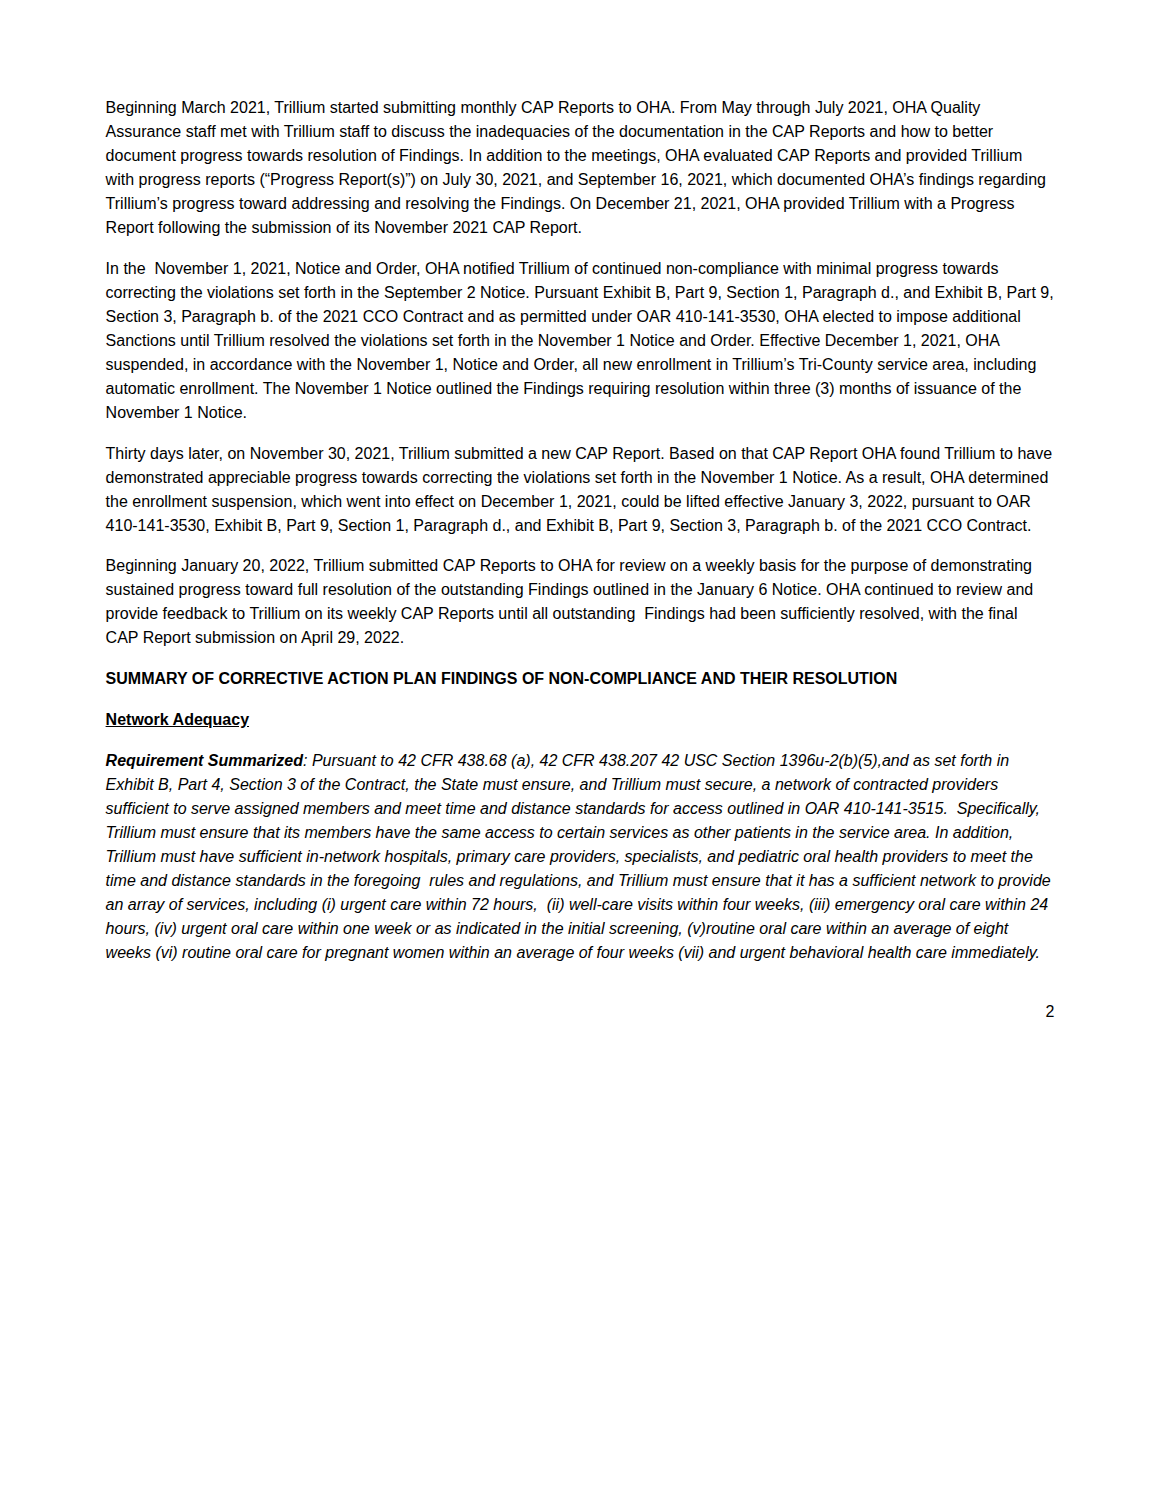Beginning March 2021, Trillium started submitting monthly CAP Reports to OHA. From May through July 2021, OHA Quality Assurance staff met with Trillium staff to discuss the inadequacies of the documentation in the CAP Reports and how to better document progress towards resolution of Findings. In addition to the meetings, OHA evaluated CAP Reports and provided Trillium with progress reports (“Progress Report(s)”) on July 30, 2021, and September 16, 2021, which documented OHA’s findings regarding Trillium’s progress toward addressing and resolving the Findings. On December 21, 2021, OHA provided Trillium with a Progress Report following the submission of its November 2021 CAP Report.
In the November 1, 2021, Notice and Order, OHA notified Trillium of continued non-compliance with minimal progress towards correcting the violations set forth in the September 2 Notice. Pursuant Exhibit B, Part 9, Section 1, Paragraph d., and Exhibit B, Part 9, Section 3, Paragraph b. of the 2021 CCO Contract and as permitted under OAR 410-141-3530, OHA elected to impose additional Sanctions until Trillium resolved the violations set forth in the November 1 Notice and Order. Effective December 1, 2021, OHA suspended, in accordance with the November 1, Notice and Order, all new enrollment in Trillium’s Tri-County service area, including automatic enrollment. The November 1 Notice outlined the Findings requiring resolution within three (3) months of issuance of the November 1 Notice.
Thirty days later, on November 30, 2021, Trillium submitted a new CAP Report. Based on that CAP Report OHA found Trillium to have demonstrated appreciable progress towards correcting the violations set forth in the November 1 Notice. As a result, OHA determined the enrollment suspension, which went into effect on December 1, 2021, could be lifted effective January 3, 2022, pursuant to OAR 410-141-3530, Exhibit B, Part 9, Section 1, Paragraph d., and Exhibit B, Part 9, Section 3, Paragraph b. of the 2021 CCO Contract.
Beginning January 20, 2022, Trillium submitted CAP Reports to OHA for review on a weekly basis for the purpose of demonstrating sustained progress toward full resolution of the outstanding Findings outlined in the January 6 Notice. OHA continued to review and provide feedback to Trillium on its weekly CAP Reports until all outstanding Findings had been sufficiently resolved, with the final CAP Report submission on April 29, 2022.
SUMMARY OF CORRECTIVE ACTION PLAN FINDINGS OF NON-COMPLIANCE AND THEIR RESOLUTION
Network Adequacy
Requirement Summarized: Pursuant to 42 CFR 438.68 (a), 42 CFR 438.207 42 USC Section 1396u-2(b)(5),and as set forth in Exhibit B, Part 4, Section 3 of the Contract, the State must ensure, and Trillium must secure, a network of contracted providers sufficient to serve assigned members and meet time and distance standards for access outlined in OAR 410-141-3515. Specifically, Trillium must ensure that its members have the same access to certain services as other patients in the service area. In addition, Trillium must have sufficient in-network hospitals, primary care providers, specialists, and pediatric oral health providers to meet the time and distance standards in the foregoing rules and regulations, and Trillium must ensure that it has a sufficient network to provide an array of services, including (i) urgent care within 72 hours, (ii) well-care visits within four weeks, (iii) emergency oral care within 24 hours, (iv) urgent oral care within one week or as indicated in the initial screening, (v)routine oral care within an average of eight weeks (vi) routine oral care for pregnant women within an average of four weeks (vii) and urgent behavioral health care immediately.
2